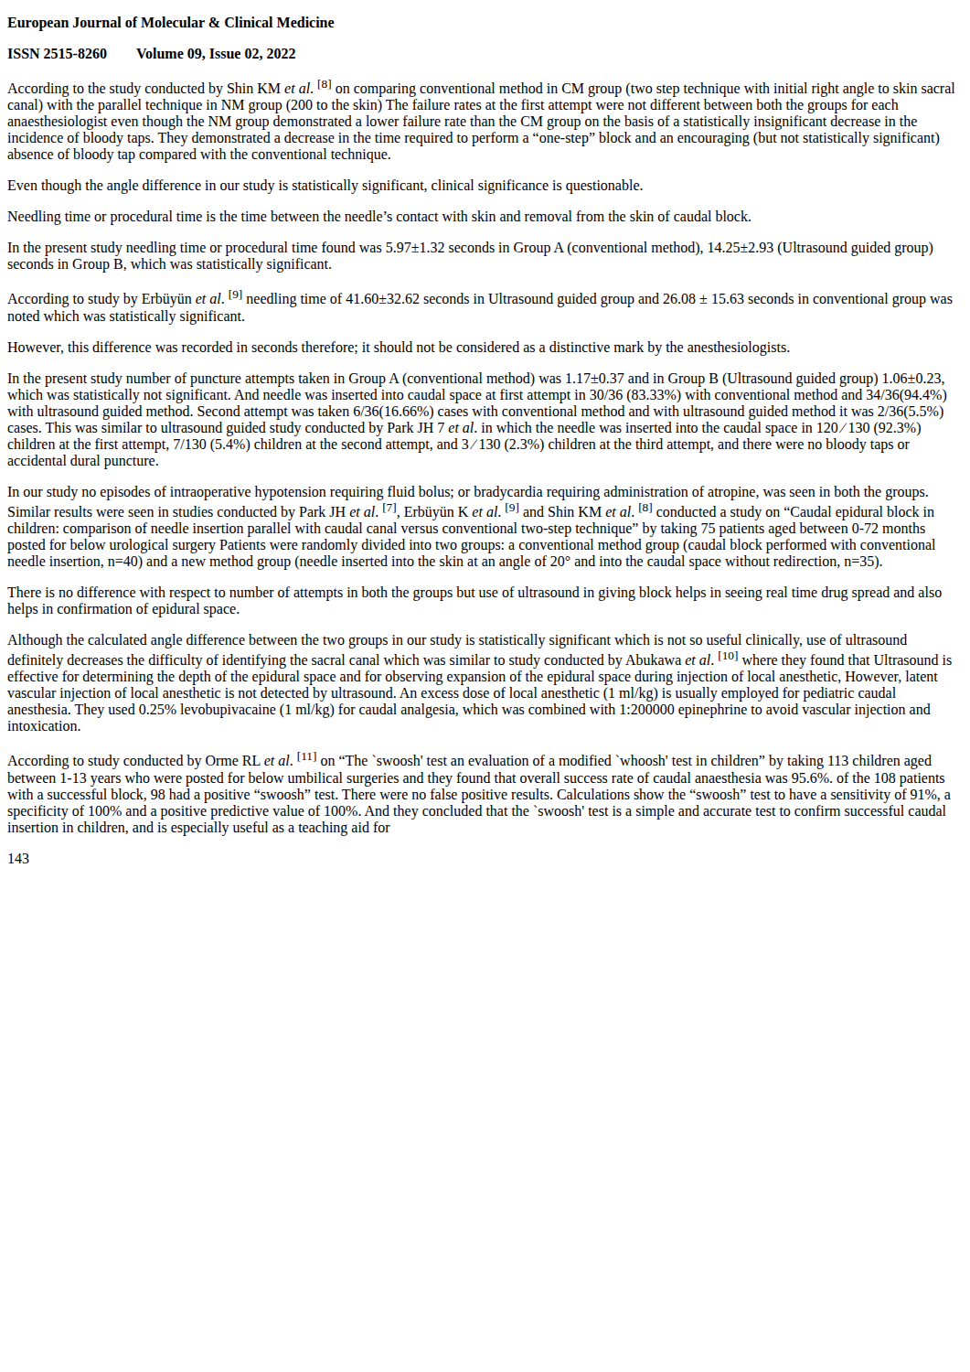European Journal of Molecular & Clinical Medicine
ISSN 2515-8260 Volume 09, Issue 02, 2022
According to the study conducted by Shin KM et al. [8] on comparing conventional method in CM group (two step technique with initial right angle to skin sacral canal) with the parallel technique in NM group (200 to the skin) The failure rates at the first attempt were not different between both the groups for each anaesthesiologist even though the NM group demonstrated a lower failure rate than the CM group on the basis of a statistically insignificant decrease in the incidence of bloody taps. They demonstrated a decrease in the time required to perform a “one-step” block and an encouraging (but not statistically significant) absence of bloody tap compared with the conventional technique.
Even though the angle difference in our study is statistically significant, clinical significance is questionable.
Needling time or procedural time is the time between the needle’s contact with skin and removal from the skin of caudal block.
In the present study needling time or procedural time found was 5.97±1.32 seconds in Group A (conventional method), 14.25±2.93 (Ultrasound guided group) seconds in Group B, which was statistically significant.
According to study by Erbüyün et al. [9] needling time of 41.60±32.62 seconds in Ultrasound guided group and 26.08 ± 15.63 seconds in conventional group was noted which was statistically significant.
However, this difference was recorded in seconds therefore; it should not be considered as a distinctive mark by the anesthesiologists.
In the present study number of puncture attempts taken in Group A (conventional method) was 1.17±0.37 and in Group B (Ultrasound guided group) 1.06±0.23, which was statistically not significant. And needle was inserted into caudal space at first attempt in 30/36 (83.33%) with conventional method and 34/36(94.4%) with ultrasound guided method. Second attempt was taken 6/36(16.66%) cases with conventional method and with ultrasound guided method it was 2/36(5.5%) cases. This was similar to ultrasound guided study conducted by Park JH 7 et al. in which the needle was inserted into the caudal space in 120 ∕ 130 (92.3%) children at the first attempt, 7/130 (5.4%) children at the second attempt, and 3 ∕ 130 (2.3%) children at the third attempt, and there were no bloody taps or accidental dural puncture.
In our study no episodes of intraoperative hypotension requiring fluid bolus; or bradycardia requiring administration of atropine, was seen in both the groups. Similar results were seen in studies conducted by Park JH et al. [7], Erbüyün K et al. [9] and Shin KM et al. [8] conducted a study on “Caudal epidural block in children: comparison of needle insertion parallel with caudal canal versus conventional two-step technique” by taking 75 patients aged between 0-72 months posted for below urological surgery Patients were randomly divided into two groups: a conventional method group (caudal block performed with conventional needle insertion, n=40) and a new method group (needle inserted into the skin at an angle of 20° and into the caudal space without redirection, n=35).
There is no difference with respect to number of attempts in both the groups but use of ultrasound in giving block helps in seeing real time drug spread and also helps in confirmation of epidural space.
Although the calculated angle difference between the two groups in our study is statistically significant which is not so useful clinically, use of ultrasound definitely decreases the difficulty of identifying the sacral canal which was similar to study conducted by Abukawa et al. [10] where they found that Ultrasound is effective for determining the depth of the epidural space and for observing expansion of the epidural space during injection of local anesthetic, However, latent vascular injection of local anesthetic is not detected by ultrasound. An excess dose of local anesthetic (1 ml/kg) is usually employed for pediatric caudal anesthesia. They used 0.25% levobupivacaine (1 ml/kg) for caudal analgesia, which was combined with 1:200000 epinephrine to avoid vascular injection and intoxication.
According to study conducted by Orme RL et al. [11] on “The `swoosh' test an evaluation of a modified `whoosh' test in children” by taking 113 children aged between 1-13 years who were posted for below umbilical surgeries and they found that overall success rate of caudal anaesthesia was 95.6%. of the 108 patients with a successful block, 98 had a positive “swoosh” test. There were no false positive results. Calculations show the “swoosh” test to have a sensitivity of 91%, a specificity of 100% and a positive predictive value of 100%. And they concluded that the `swoosh' test is a simple and accurate test to confirm successful caudal insertion in children, and is especially useful as a teaching aid for
143